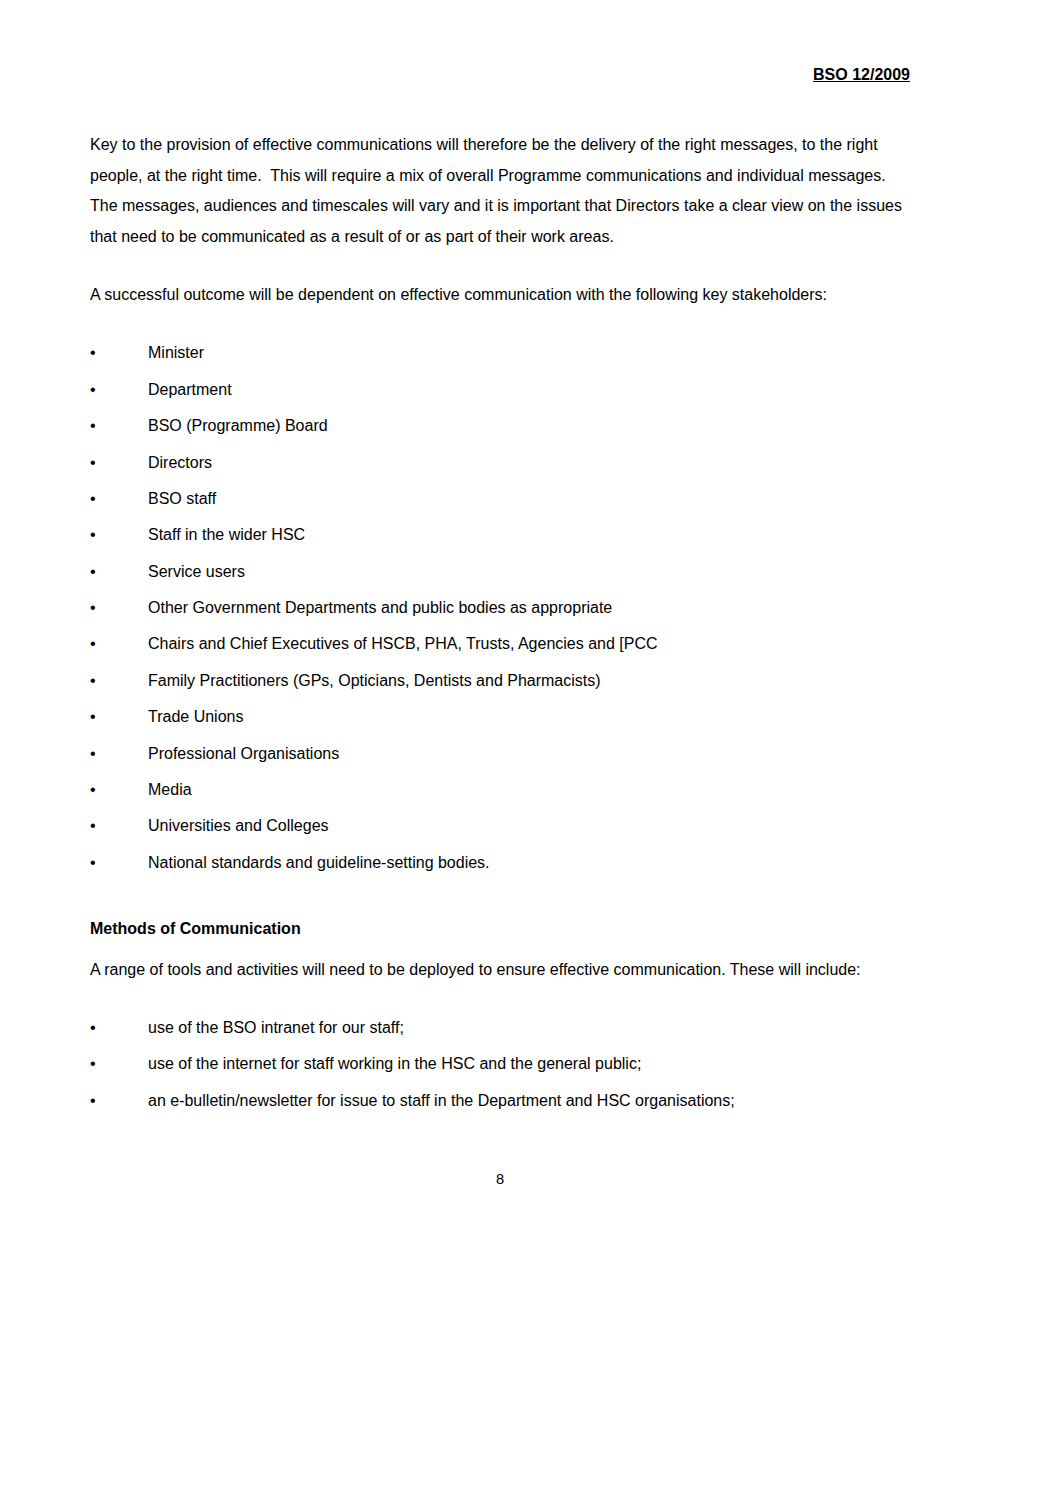BSO 12/2009
Key to the provision of effective communications will therefore be the delivery of the right messages, to the right people, at the right time. This will require a mix of overall Programme communications and individual messages. The messages, audiences and timescales will vary and it is important that Directors take a clear view on the issues that need to be communicated as a result of or as part of their work areas.
A successful outcome will be dependent on effective communication with the following key stakeholders:
Minister
Department
BSO (Programme) Board
Directors
BSO staff
Staff in the wider HSC
Service users
Other Government Departments and public bodies as appropriate
Chairs and Chief Executives of HSCB, PHA, Trusts, Agencies and [PCC
Family Practitioners (GPs, Opticians, Dentists and Pharmacists)
Trade Unions
Professional Organisations
Media
Universities and Colleges
National standards and guideline-setting bodies.
Methods of Communication
A range of tools and activities will need to be deployed to ensure effective communication. These will include:
use of the BSO intranet for our staff;
use of the internet for staff working in the HSC and the general public;
an e-bulletin/newsletter for issue to staff in the Department and HSC organisations;
8